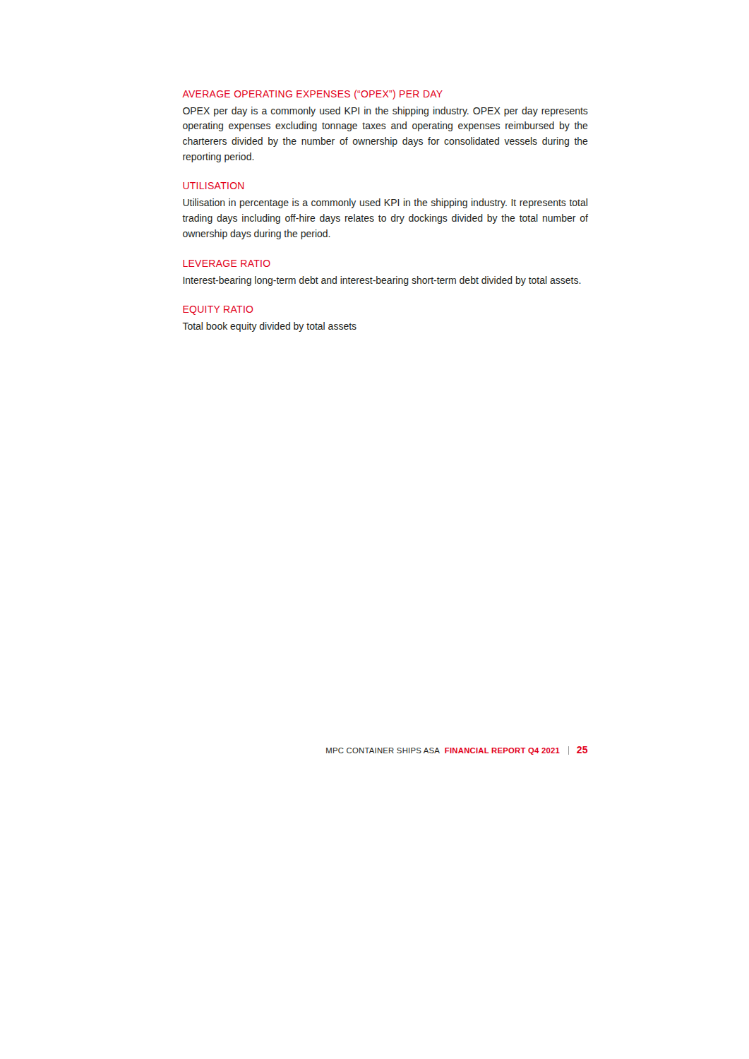Average operating expenses (“OPEX”) per day
OPEX per day is a commonly used KPI in the shipping industry. OPEX per day represents operating expenses excluding tonnage taxes and operating expenses reimbursed by the charterers divided by the number of ownership days for consolidated vessels during the reporting period.
Utilisation
Utilisation in percentage is a commonly used KPI in the shipping industry. It represents total trading days including off-hire days relates to dry dockings divided by the total number of ownership days during the period.
Leverage ratio
Interest-bearing long-term debt and interest-bearing short-term debt divided by total assets.
Equity ratio
Total book equity divided by total assets
MPC CONTAINER SHIPS ASA FINANCIAL REPORT Q4 2021 25